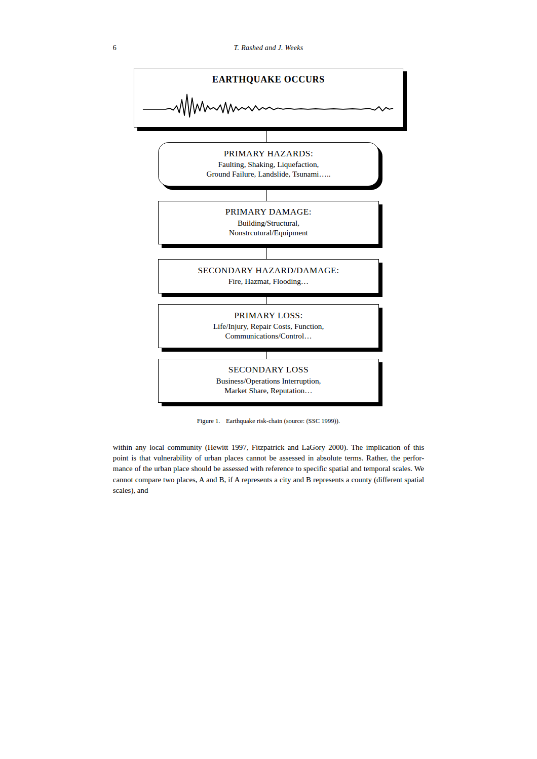6
T. Rashed and J. Weeks
EARTHQUAKE OCCURS
PRIMARY HAZARDS:
Faulting, Shaking, Liquefaction,
Ground Failure, Landslide, Tsunami…..
PRIMARY DAMAGE:
Building/Structural,
Nonstrcutural/Equipment
SECONDARY HAZARD/DAMAGE:
Fire, Hazmat, Flooding…
PRIMARY LOSS:
Life/Injury, Repair Costs, Function,
Communications/Control…
SECONDARY LOSS
Business/Operations Interruption,
Market Share, Reputation…
Figure 1. Earthquake risk-chain (source: (SSC 1999)).
within any local community (Hewitt 1997, Fitzpatrick and LaGory 2000). The implication of this point is that vulnerability of urban places cannot be assessed in absolute terms. Rather, the performance of the urban place should be assessed with reference to specific spatial and temporal scales. We cannot compare two places, A and B, if A represents a city and B represents a county (different spatial scales), and